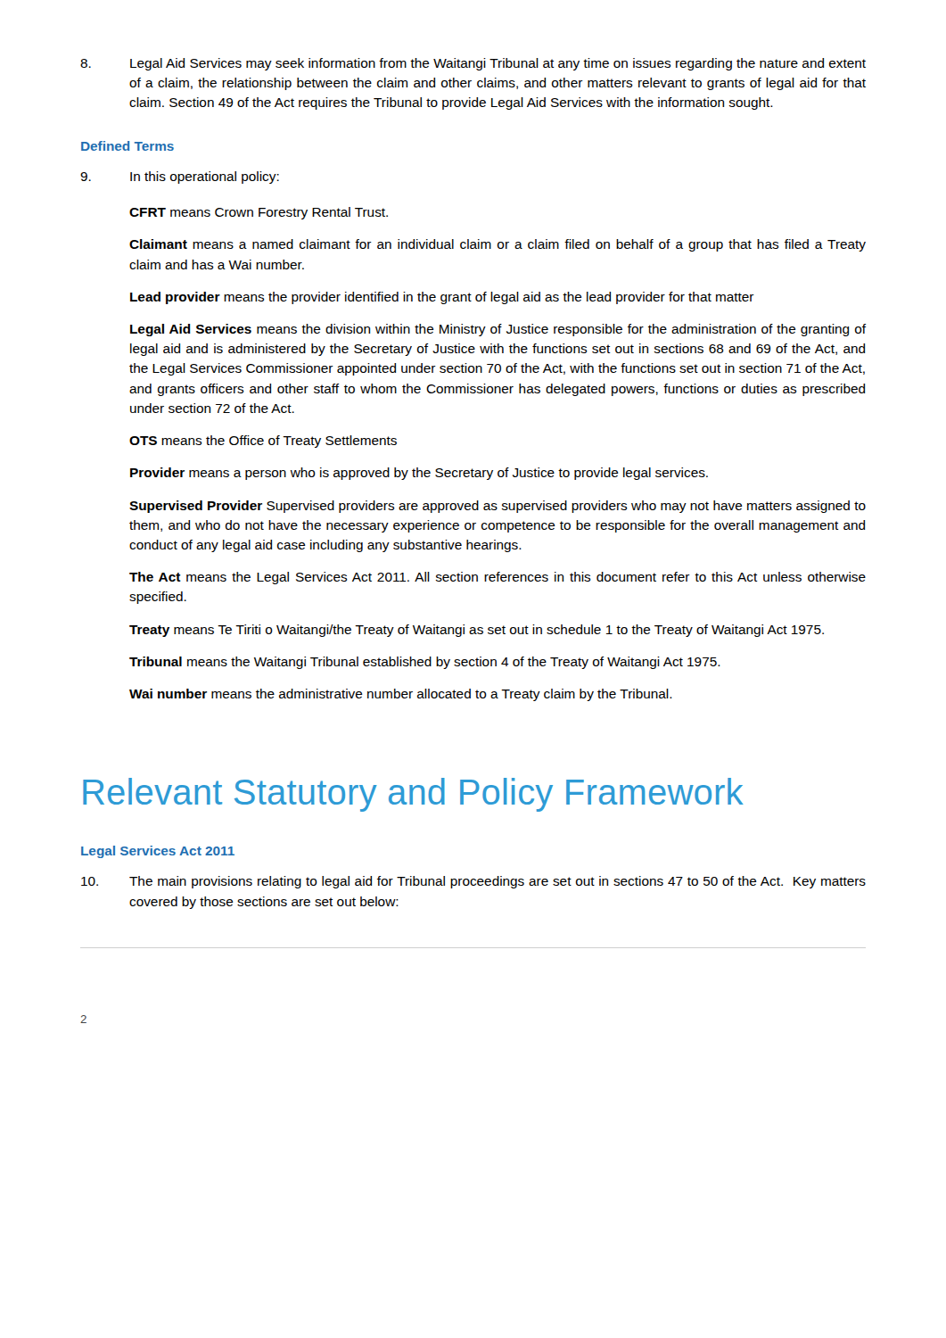8.
Legal Aid Services may seek information from the Waitangi Tribunal at any time on issues regarding the nature and extent of a claim, the relationship between the claim and other claims, and other matters relevant to grants of legal aid for that claim. Section 49 of the Act requires the Tribunal to provide Legal Aid Services with the information sought.
Defined Terms
9.
In this operational policy:
CFRT means Crown Forestry Rental Trust.
Claimant means a named claimant for an individual claim or a claim filed on behalf of a group that has filed a Treaty claim and has a Wai number.
Lead provider means the provider identified in the grant of legal aid as the lead provider for that matter
Legal Aid Services means the division within the Ministry of Justice responsible for the administration of the granting of legal aid and is administered by the Secretary of Justice with the functions set out in sections 68 and 69 of the Act, and the Legal Services Commissioner appointed under section 70 of the Act, with the functions set out in section 71 of the Act, and grants officers and other staff to whom the Commissioner has delegated powers, functions or duties as prescribed under section 72 of the Act.
OTS means the Office of Treaty Settlements
Provider means a person who is approved by the Secretary of Justice to provide legal services.
Supervised Provider Supervised providers are approved as supervised providers who may not have matters assigned to them, and who do not have the necessary experience or competence to be responsible for the overall management and conduct of any legal aid case including any substantive hearings.
The Act means the Legal Services Act 2011. All section references in this document refer to this Act unless otherwise specified.
Treaty means Te Tiriti o Waitangi/the Treaty of Waitangi as set out in schedule 1 to the Treaty of Waitangi Act 1975.
Tribunal means the Waitangi Tribunal established by section 4 of the Treaty of Waitangi Act 1975.
Wai number means the administrative number allocated to a Treaty claim by the Tribunal.
Relevant Statutory and Policy Framework
Legal Services Act 2011
10.
The main provisions relating to legal aid for Tribunal proceedings are set out in sections 47 to 50 of the Act. Key matters covered by those sections are set out below:
2